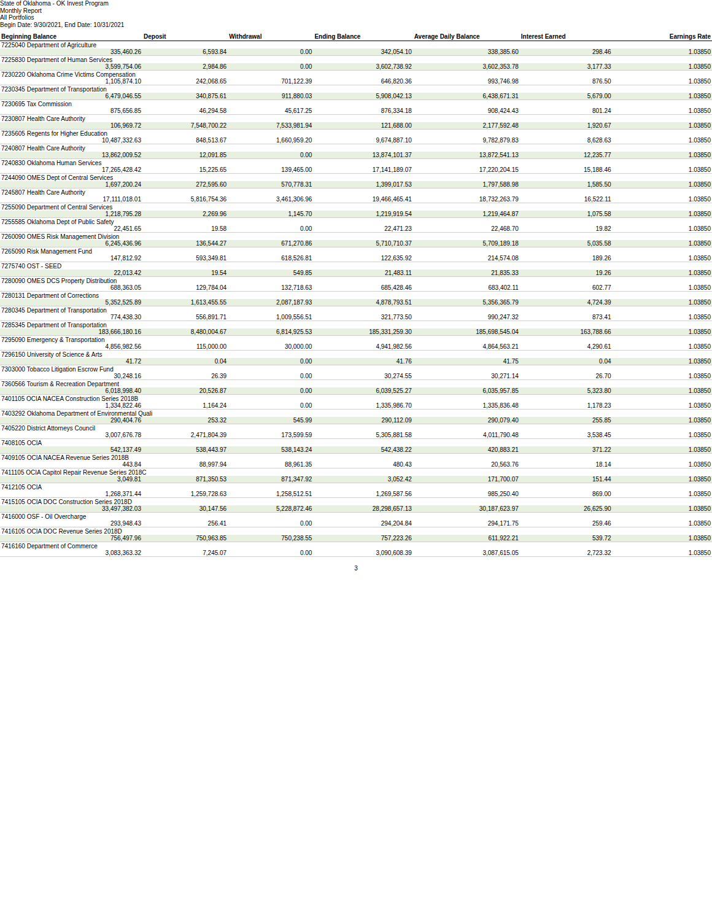State of Oklahoma - OK Invest Program
Monthly Report
All Portfolios
Begin Date: 9/30/2021, End Date: 10/31/2021
| Beginning Balance | Deposit | Withdrawal | Ending Balance | Average Daily Balance | Interest Earned | Earnings Rate |
| --- | --- | --- | --- | --- | --- | --- |
| 7225040 Department of Agriculture |
| 335,460.26 | 6,593.84 | 0.00 | 342,054.10 | 338,385.60 | 298.46 | 1.03850 |
| 7225830 Department of Human Services |
| 3,599,754.06 | 2,984.86 | 0.00 | 3,602,738.92 | 3,602,353.78 | 3,177.33 | 1.03850 |
| 7230220 Oklahoma Crime Victims Compensation |
| 1,105,874.10 | 242,068.65 | 701,122.39 | 646,820.36 | 993,746.98 | 876.50 | 1.03850 |
| 7230345 Department of Transportation |
| 6,479,046.55 | 340,875.61 | 911,880.03 | 5,908,042.13 | 6,438,671.31 | 5,679.00 | 1.03850 |
| 7230695 Tax Commission |
| 875,656.85 | 46,294.58 | 45,617.25 | 876,334.18 | 908,424.43 | 801.24 | 1.03850 |
| 7230807 Health Care Authority |
| 106,969.72 | 7,548,700.22 | 7,533,981.94 | 121,688.00 | 2,177,592.48 | 1,920.67 | 1.03850 |
| 7235605 Regents for Higher Education |
| 10,487,332.63 | 848,513.67 | 1,660,959.20 | 9,674,887.10 | 9,782,879.83 | 8,628.63 | 1.03850 |
| 7240807 Health Care Authority |
| 13,862,009.52 | 12,091.85 | 0.00 | 13,874,101.37 | 13,872,541.13 | 12,235.77 | 1.03850 |
| 7240830 Oklahoma Human Services |
| 17,265,428.42 | 15,225.65 | 139,465.00 | 17,141,189.07 | 17,220,204.15 | 15,188.46 | 1.03850 |
| 7244090 OMES Dept of Central Services |
| 1,697,200.24 | 272,595.60 | 570,778.31 | 1,399,017.53 | 1,797,588.98 | 1,585.50 | 1.03850 |
| 7245807 Health Care Authority |
| 17,111,018.01 | 5,816,754.36 | 3,461,306.96 | 19,466,465.41 | 18,732,263.79 | 16,522.11 | 1.03850 |
| 7255090 Department of Central Services |
| 1,218,795.28 | 2,269.96 | 1,145.70 | 1,219,919.54 | 1,219,464.87 | 1,075.58 | 1.03850 |
| 7255585 Oklahoma Dept of Public Safety |
| 22,451.65 | 19.58 | 0.00 | 22,471.23 | 22,468.70 | 19.82 | 1.03850 |
| 7260090 OMES Risk Management Division |
| 6,245,436.96 | 136,544.27 | 671,270.86 | 5,710,710.37 | 5,709,189.18 | 5,035.58 | 1.03850 |
| 7265090 Risk Management Fund |
| 147,812.92 | 593,349.81 | 618,526.81 | 122,635.92 | 214,574.08 | 189.26 | 1.03850 |
| 7275740 OST - SEED |
| 22,013.42 | 19.54 | 549.85 | 21,483.11 | 21,835.33 | 19.26 | 1.03850 |
| 7280090 OMES DCS Property Distribution |
| 688,363.05 | 129,784.04 | 132,718.63 | 685,428.46 | 683,402.11 | 602.77 | 1.03850 |
| 7280131 Department of Corrections |
| 5,352,525.89 | 1,613,455.55 | 2,087,187.93 | 4,878,793.51 | 5,356,365.79 | 4,724.39 | 1.03850 |
| 7280345 Department of Transportation |
| 774,438.30 | 556,891.71 | 1,009,556.51 | 321,773.50 | 990,247.32 | 873.41 | 1.03850 |
| 7285345 Department of Transportation |
| 183,666,180.16 | 8,480,004.67 | 6,814,925.53 | 185,331,259.30 | 185,698,545.04 | 163,788.66 | 1.03850 |
| 7295090 Emergency & Transportation |
| 4,856,982.56 | 115,000.00 | 30,000.00 | 4,941,982.56 | 4,864,563.21 | 4,290.61 | 1.03850 |
| 7296150 University of Science & Arts |
| 41.72 | 0.04 | 0.00 | 41.76 | 41.75 | 0.04 | 1.03850 |
| 7303000 Tobacco Litigation Escrow Fund |
| 30,248.16 | 26.39 | 0.00 | 30,274.55 | 30,271.14 | 26.70 | 1.03850 |
| 7360566 Tourism & Recreation Department |
| 6,018,998.40 | 20,526.87 | 0.00 | 6,039,525.27 | 6,035,957.85 | 5,323.80 | 1.03850 |
| 7401105 OCIA NACEA Construction Series 2018B |
| 1,334,822.46 | 1,164.24 | 0.00 | 1,335,986.70 | 1,335,836.48 | 1,178.23 | 1.03850 |
| 7403292 Oklahoma Department of Environmental Quali |
| 290,404.76 | 253.32 | 545.99 | 290,112.09 | 290,079.40 | 255.85 | 1.03850 |
| 7405220 District Attorneys Council |
| 3,007,676.78 | 2,471,804.39 | 173,599.59 | 5,305,881.58 | 4,011,790.48 | 3,538.45 | 1.03850 |
| 7408105 OCIA |
| 542,137.49 | 538,443.97 | 538,143.24 | 542,438.22 | 420,883.21 | 371.22 | 1.03850 |
| 7409105 OCIA NACEA Revenue Series 2018B |
| 443.84 | 88,997.94 | 88,961.35 | 480.43 | 20,563.76 | 18.14 | 1.03850 |
| 7411105 OCIA Capitol Repair Revenue Series 2018C |
| 3,049.81 | 871,350.53 | 871,347.92 | 3,052.42 | 171,700.07 | 151.44 | 1.03850 |
| 7412105 OCIA |
| 1,268,371.44 | 1,259,728.63 | 1,258,512.51 | 1,269,587.56 | 985,250.40 | 869.00 | 1.03850 |
| 7415105 OCIA DOC Construction Series 2018D |
| 33,497,382.03 | 30,147.56 | 5,228,872.46 | 28,298,657.13 | 30,187,623.97 | 26,625.90 | 1.03850 |
| 7416000 OSF - Oil Overcharge |
| 293,948.43 | 256.41 | 0.00 | 294,204.84 | 294,171.75 | 259.46 | 1.03850 |
| 7416105 OCIA DOC Revenue Series 2018D |
| 756,497.96 | 750,963.85 | 750,238.55 | 757,223.26 | 611,922.21 | 539.72 | 1.03850 |
| 7416160 Department of Commerce |
| 3,083,363.32 | 7,245.07 | 0.00 | 3,090,608.39 | 3,087,615.05 | 2,723.32 | 1.03850 |
3